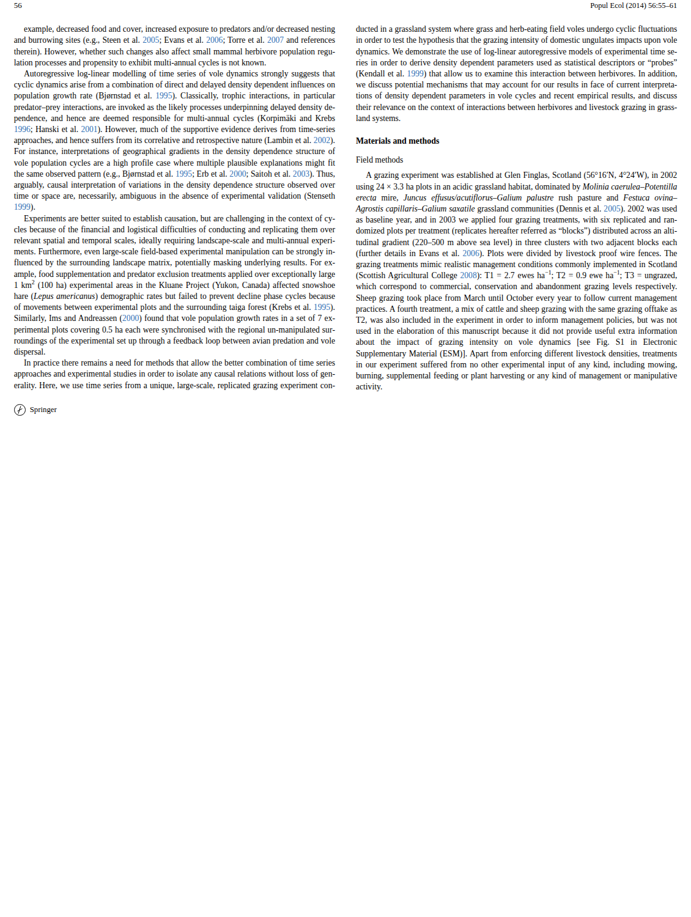56 Popul Ecol (2014) 56:55–61
example, decreased food and cover, increased exposure to predators and/or decreased nesting and burrowing sites (e.g., Steen et al. 2005; Evans et al. 2006; Torre et al. 2007 and references therein). However, whether such changes also affect small mammal herbivore population regulation processes and propensity to exhibit multi-annual cycles is not known.
Autoregressive log-linear modelling of time series of vole dynamics strongly suggests that cyclic dynamics arise from a combination of direct and delayed density dependent influences on population growth rate (Bjørnstad et al. 1995). Classically, trophic interactions, in particular predator–prey interactions, are invoked as the likely processes underpinning delayed density dependence, and hence are deemed responsible for multi-annual cycles (Korpimäki and Krebs 1996; Hanski et al. 2001). However, much of the supportive evidence derives from time-series approaches, and hence suffers from its correlative and retrospective nature (Lambin et al. 2002). For instance, interpretations of geographical gradients in the density dependence structure of vole population cycles are a high profile case where multiple plausible explanations might fit the same observed pattern (e.g., Bjørnstad et al. 1995; Erb et al. 2000; Saitoh et al. 2003). Thus, arguably, causal interpretation of variations in the density dependence structure observed over time or space are, necessarily, ambiguous in the absence of experimental validation (Stenseth 1999).
Experiments are better suited to establish causation, but are challenging in the context of cycles because of the financial and logistical difficulties of conducting and replicating them over relevant spatial and temporal scales, ideally requiring landscape-scale and multi-annual experiments. Furthermore, even large-scale field-based experimental manipulation can be strongly influenced by the surrounding landscape matrix, potentially masking underlying results. For example, food supplementation and predator exclusion treatments applied over exceptionally large 1 km2 (100 ha) experimental areas in the Kluane Project (Yukon, Canada) affected snowshoe hare (Lepus americanus) demographic rates but failed to prevent decline phase cycles because of movements between experimental plots and the surrounding taiga forest (Krebs et al. 1995). Similarly, Ims and Andreassen (2000) found that vole population growth rates in a set of 7 experimental plots covering 0.5 ha each were synchronised with the regional un-manipulated surroundings of the experimental set up through a feedback loop between avian predation and vole dispersal.
In practice there remains a need for methods that allow the better combination of time series approaches and experimental studies in order to isolate any causal relations without loss of generality. Here, we use time series from a unique, large-scale, replicated grazing experiment conducted in a grassland system where grass and herb-eating field voles undergo cyclic fluctuations in order to test the hypothesis that the grazing intensity of domestic ungulates impacts upon vole dynamics. We demonstrate the use of log-linear autoregressive models of experimental time series in order to derive density dependent parameters used as statistical descriptors or “probes” (Kendall et al. 1999) that allow us to examine this interaction between herbivores. In addition, we discuss potential mechanisms that may account for our results in face of current interpretations of density dependent parameters in vole cycles and recent empirical results, and discuss their relevance on the context of interactions between herbivores and livestock grazing in grassland systems.
Materials and methods
Field methods
A grazing experiment was established at Glen Finglas, Scotland (56°16′N, 4°24′W), in 2002 using 24 × 3.3 ha plots in an acidic grassland habitat, dominated by Molinia caerulea–Potentilla erecta mire, Juncus effusus/acutiflorus–Galium palustre rush pasture and Festuca ovina–Agrostis capillaris–Galium saxatile grassland communities (Dennis et al. 2005). 2002 was used as baseline year, and in 2003 we applied four grazing treatments, with six replicated and randomized plots per treatment (replicates hereafter referred as “blocks”) distributed across an altitudinal gradient (220–500 m above sea level) in three clusters with two adjacent blocks each (further details in Evans et al. 2006). Plots were divided by livestock proof wire fences. The grazing treatments mimic realistic management conditions commonly implemented in Scotland (Scottish Agricultural College 2008): T1 = 2.7 ewes ha−1; T2 = 0.9 ewe ha−1; T3 = ungrazed, which correspond to commercial, conservation and abandonment grazing levels respectively. Sheep grazing took place from March until October every year to follow current management practices. A fourth treatment, a mix of cattle and sheep grazing with the same grazing offtake as T2, was also included in the experiment in order to inform management policies, but was not used in the elaboration of this manuscript because it did not provide useful extra information about the impact of grazing intensity on vole dynamics [see Fig. S1 in Electronic Supplementary Material (ESM)]. Apart from enforcing different livestock densities, treatments in our experiment suffered from no other experimental input of any kind, including mowing, burning, supplemental feeding or plant harvesting or any kind of management or manipulative activity.
Springer